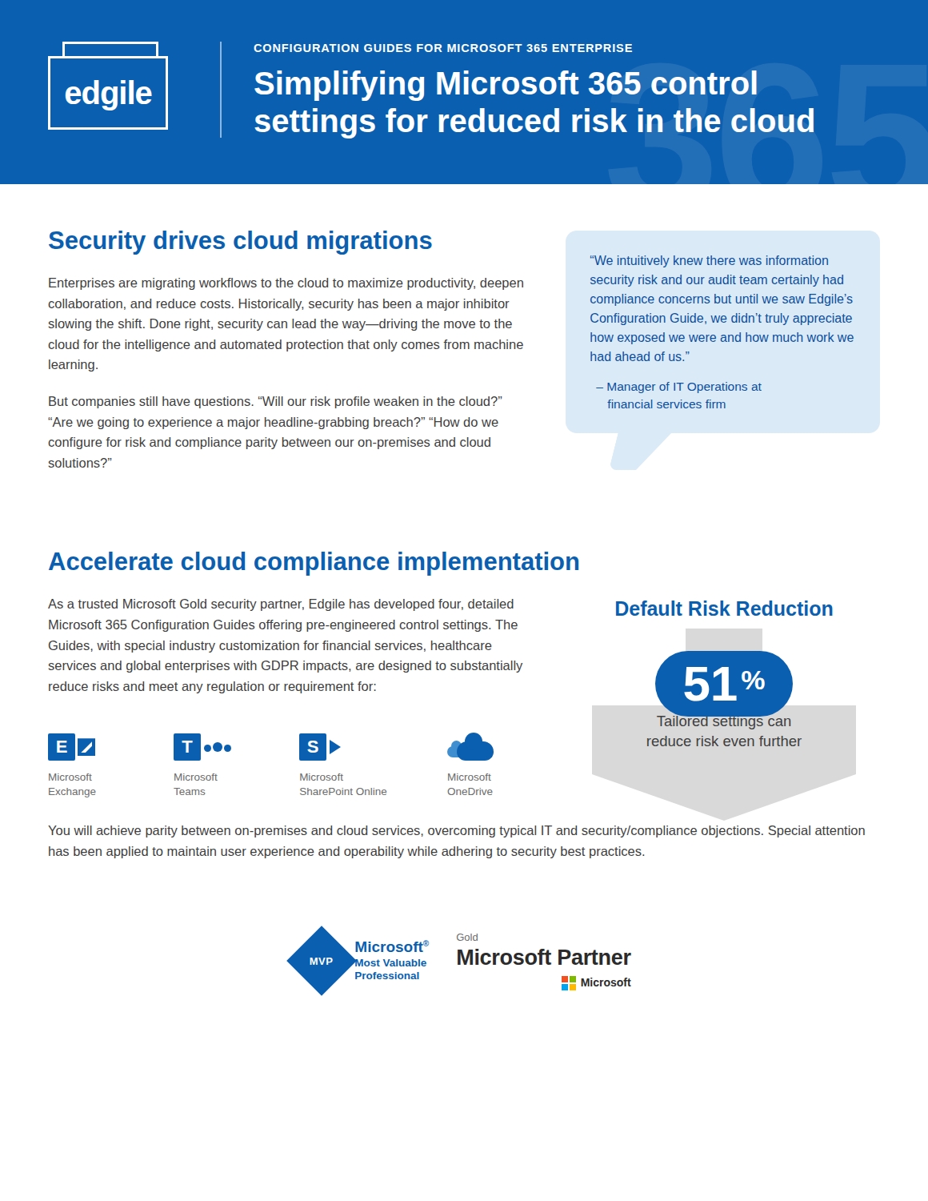365
edgile
Configuration Guides for Microsoft 365 Enterprise
Simplifying Microsoft 365 control settings for reduced risk in the cloud
Security drives cloud migrations
Enterprises are migrating workflows to the cloud to maximize productivity, deepen collaboration, and reduce costs. Historically, security has been a major inhibitor slowing the shift. Done right, security can lead the way—driving the move to the cloud for the intelligence and automated protection that only comes from machine learning.
But companies still have questions. “Will our risk profile weaken in the cloud?” “Are we going to experience a major headline-grabbing breach?” “How do we configure for risk and compliance parity between our on-premises and cloud solutions?”
“We intuitively knew there was information security risk and our audit team certainly had compliance concerns but until we saw Edgile’s Configuration Guide, we didn’t truly appreciate how exposed we were and how much work we had ahead of us.”
– Manager of IT Operations at financial services firm
Accelerate cloud compliance implementation
As a trusted Microsoft Gold security partner, Edgile has developed four, detailed Microsoft 365 Configuration Guides offering pre-engineered control settings. The Guides, with special industry customization for financial services, healthcare services and global enterprises with GDPR impacts, are designed to substantially reduce risks and meet any regulation or requirement for:
E
Microsoft
Exchange
T
Microsoft
Teams
S
Microsoft
SharePoint Online
Microsoft
OneDrive
Default Risk Reduction
51%
Tailored settings can
reduce risk even further
You will achieve parity between on-premises and cloud services, overcoming typical IT and security/compliance objections. Special attention has been applied to maintain user experience and operability while adhering to security best practices.
MVP
Microsoft®
Most Valuable
Professional
Gold
Microsoft Partner
Microsoft